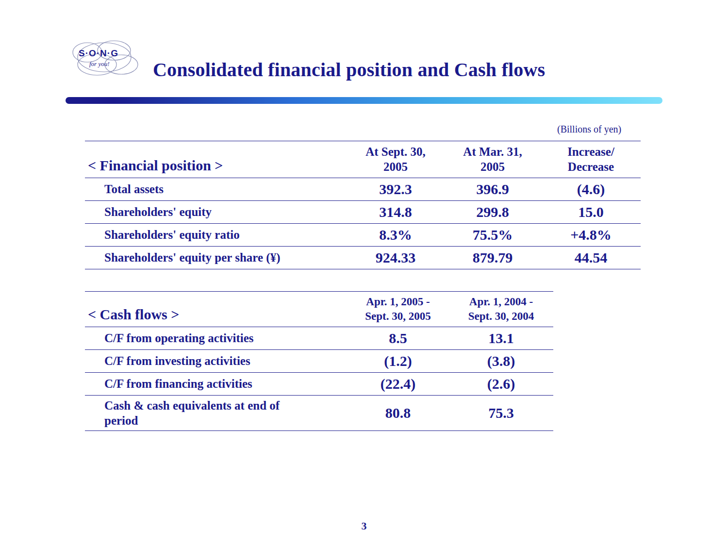S·O·N·G for you!
Consolidated financial position and Cash flows
(Billions of yen)
| < Financial position > | At Sept. 30, 2005 | At Mar. 31, 2005 | Increase/ Decrease |
| Total assets | 392.3 | 396.9 | (4.6) |
| Shareholders' equity | 314.8 | 299.8 | 15.0 |
| Shareholders' equity ratio | 8.3% | 75.5% | +4.8% |
| Shareholders' equity per share (¥) | 924.33 | 879.79 | 44.54 |
| < Cash flows > | Apr. 1, 2005 - Sept. 30, 2005 | Apr. 1, 2004 - Sept. 30, 2004 |
| C/F from operating activities | 8.5 | 13.1 |
| C/F from investing activities | (1.2) | (3.8) |
| C/F from financing activities | (22.4) | (2.6) |
| Cash & cash equivalents at end of period | 80.8 | 75.3 |
3